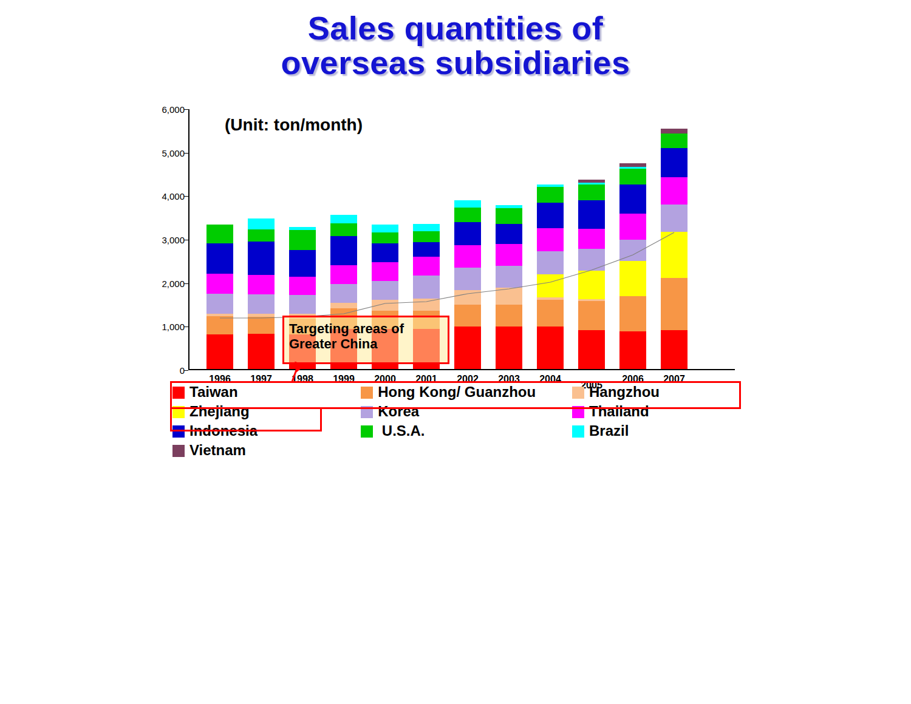Sales quantities of
overseas subsidiaries
6,000
5,000
4,000
3,000
2,000
1,000
0
(Unit: ton/month)
1996
1997
1998
1999
2000
2001
2002
2003
2004
2005
2006
2007
Targeting areas of
Greater China
| Taiwan | Hong Kong/ Guanzhou | Hangzhou |
| Zhejiang | Korea | Thailand |
| Indonesia | U.S.A. | Brazil |
| Vietnam | | |